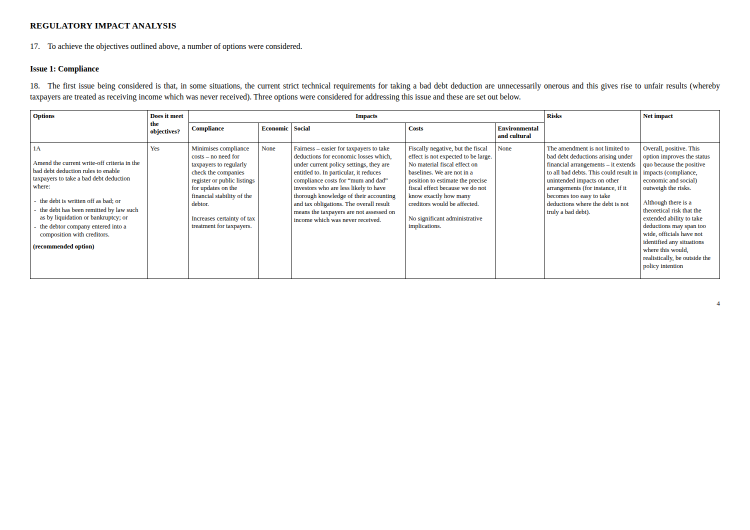REGULATORY IMPACT ANALYSIS
17. To achieve the objectives outlined above, a number of options were considered.
Issue 1: Compliance
18. The first issue being considered is that, in some situations, the current strict technical requirements for taking a bad debt deduction are unnecessarily onerous and this gives rise to unfair results (whereby taxpayers are treated as receiving income which was never received). Three options were considered for addressing this issue and these are set out below.
| Options | Does it meet the objectives? | Impacts | Risks | Net impact |
| --- | --- | --- | --- | --- |
| Compliance | Economic | Social | Costs | Environmental and cultural |
| 1A Amend the current write-off criteria in the bad debt deduction rules to enable taxpayers to take a bad debt deduction where: the debt is written off as bad; or the debt has been remitted by law such as by liquidation or bankruptcy; or the debtor company entered into a composition with creditors. (recommended option) | Yes | Minimises compliance costs – no need for taxpayers to regularly check the companies register or public listings for updates on the financial stability of the debtor. Increases certainty of tax treatment for taxpayers. | None | Fairness – easier for taxpayers to take deductions for economic losses which, under current policy settings, they are entitled to. In particular, it reduces compliance costs for “mum and dad” investors who are less likely to have thorough knowledge of their accounting and tax obligations. The overall result means the taxpayers are not assessed on income which was never received. | Fiscally negative, but the fiscal effect is not expected to be large. No material fiscal effect on baselines. We are not in a position to estimate the precise fiscal effect because we do not know exactly how many creditors would be affected. No significant administrative implications. | None | The amendment is not limited to bad debt deductions arising under financial arrangements – it extends to all bad debts. This could result in unintended impacts on other arrangements (for instance, if it becomes too easy to take deductions where the debt is not truly a bad debt). | Overall, positive. This option improves the status quo because the positive impacts (compliance, economic and social) outweigh the risks. Although there is a theoretical risk that the extended ability to take deductions may span too wide, officials have not identified any situations where this would, realistically, be outside the policy intention |
4